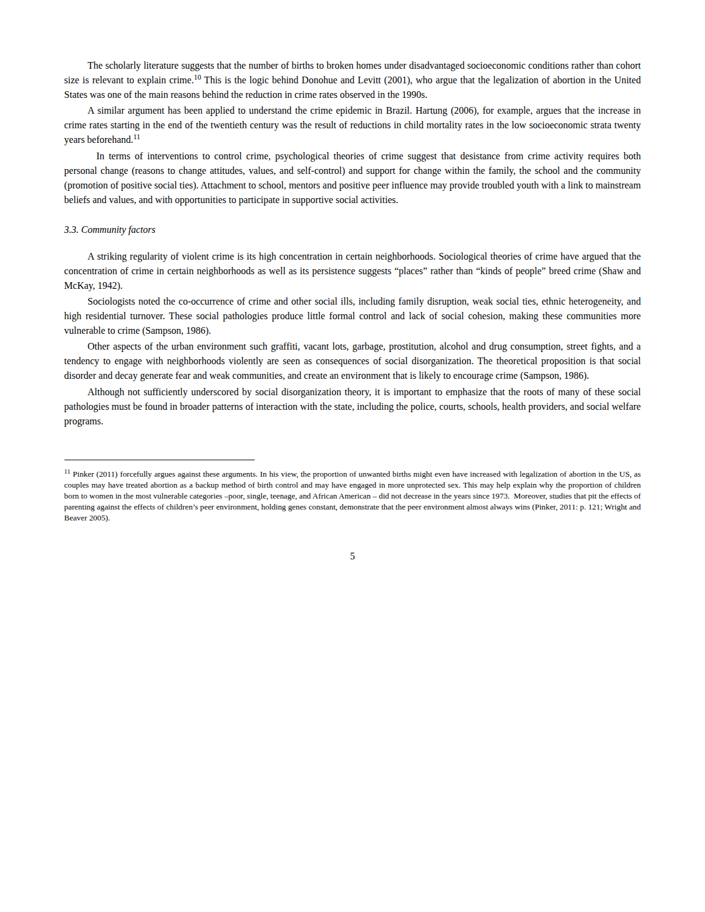The scholarly literature suggests that the number of births to broken homes under disadvantaged socioeconomic conditions rather than cohort size is relevant to explain crime.10 This is the logic behind Donohue and Levitt (2001), who argue that the legalization of abortion in the United States was one of the main reasons behind the reduction in crime rates observed in the 1990s.
A similar argument has been applied to understand the crime epidemic in Brazil. Hartung (2006), for example, argues that the increase in crime rates starting in the end of the twentieth century was the result of reductions in child mortality rates in the low socioeconomic strata twenty years beforehand.11
In terms of interventions to control crime, psychological theories of crime suggest that desistance from crime activity requires both personal change (reasons to change attitudes, values, and self-control) and support for change within the family, the school and the community (promotion of positive social ties). Attachment to school, mentors and positive peer influence may provide troubled youth with a link to mainstream beliefs and values, and with opportunities to participate in supportive social activities.
3.3. Community factors
A striking regularity of violent crime is its high concentration in certain neighborhoods. Sociological theories of crime have argued that the concentration of crime in certain neighborhoods as well as its persistence suggests “places” rather than “kinds of people” breed crime (Shaw and McKay, 1942).
Sociologists noted the co-occurrence of crime and other social ills, including family disruption, weak social ties, ethnic heterogeneity, and high residential turnover. These social pathologies produce little formal control and lack of social cohesion, making these communities more vulnerable to crime (Sampson, 1986).
Other aspects of the urban environment such graffiti, vacant lots, garbage, prostitution, alcohol and drug consumption, street fights, and a tendency to engage with neighborhoods violently are seen as consequences of social disorganization. The theoretical proposition is that social disorder and decay generate fear and weak communities, and create an environment that is likely to encourage crime (Sampson, 1986).
Although not sufficiently underscored by social disorganization theory, it is important to emphasize that the roots of many of these social pathologies must be found in broader patterns of interaction with the state, including the police, courts, schools, health providers, and social welfare programs.
11 Pinker (2011) forcefully argues against these arguments. In his view, the proportion of unwanted births might even have increased with legalization of abortion in the US, as couples may have treated abortion as a backup method of birth control and may have engaged in more unprotected sex. This may help explain why the proportion of children born to women in the most vulnerable categories –poor, single, teenage, and African American – did not decrease in the years since 1973. Moreover, studies that pit the effects of parenting against the effects of children’s peer environment, holding genes constant, demonstrate that the peer environment almost always wins (Pinker, 2011: p. 121; Wright and Beaver 2005).
5